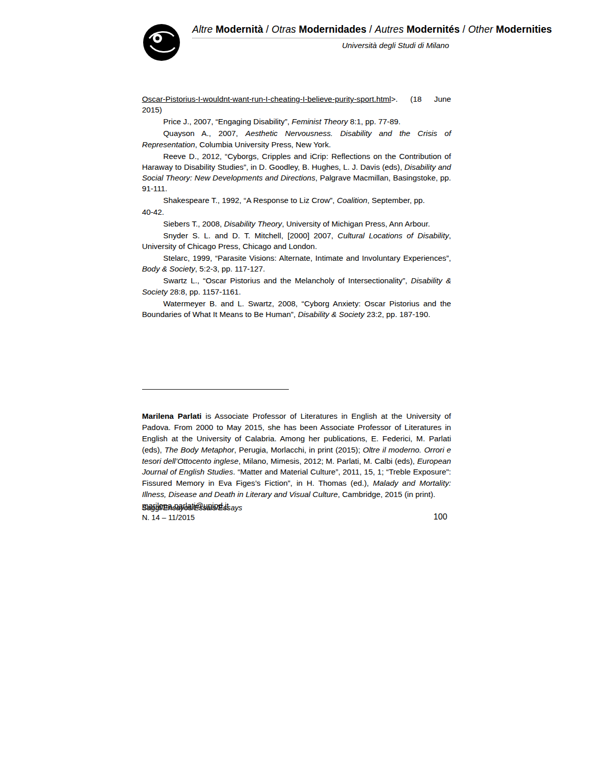Altre Modernità / Otras Modernidades / Autres Modernités / Other Modernities
Università degli Studi di Milano
Oscar-Pistorius-I-wouldnt-want-run-I-cheating-I-believe-purity-sport.html>. (18 June 2015)
Price J., 2007, “Engaging Disability”, Feminist Theory 8:1, pp. 77-89.
Quayson A., 2007, Aesthetic Nervousness. Disability and the Crisis of Representation, Columbia University Press, New York.
Reeve D., 2012, “Cyborgs, Cripples and iCrip: Reflections on the Contribution of Haraway to Disability Studies”, in D. Goodley, B. Hughes, L. J. Davis (eds), Disability and Social Theory: New Developments and Directions, Palgrave Macmillan, Basingstoke, pp. 91-111.
Shakespeare T., 1992, “A Response to Liz Crow”, Coalition, September, pp.
40-42.
Siebers T., 2008, Disability Theory, University of Michigan Press, Ann Arbour.
Snyder S. L. and D. T. Mitchell, [2000] 2007, Cultural Locations of Disability, University of Chicago Press, Chicago and London.
Stelarc, 1999, “Parasite Visions: Alternate, Intimate and Involuntary Experiences”, Body & Society, 5:2-3, pp. 117-127.
Swartz L., “Oscar Pistorius and the Melancholy of Intersectionality”, Disability & Society 28:8, pp. 1157-1161.
Watermeyer B. and L. Swartz, 2008, “Cyborg Anxiety: Oscar Pistorius and the Boundaries of What It Means to Be Human”, Disability & Society 23:2, pp. 187-190.
Marilena Parlati is Associate Professor of Literatures in English at the University of Padova. From 2000 to May 2015, she has been Associate Professor of Literatures in English at the University of Calabria. Among her publications, E. Federici, M. Parlati (eds), The Body Metaphor, Perugia, Morlacchi, in print (2015); Oltre il moderno. Orrori e tesori dell’Ottocento inglese, Milano, Mimesis, 2012; M. Parlati, M. Calbi (eds), European Journal of English Studies. “Matter and Material Culture”, 2011, 15, 1; “Treble Exposure": Fissured Memory in Eva Figes’s Fiction”, in H. Thomas (ed.), Malady and Mortality: Illness, Disease and Death in Literary and Visual Culture, Cambridge, 2015 (in print).
marilena.parlati@unipd.it
Saggi/Ensayos/Essais/Essays
N. 14 – 11/2015
100